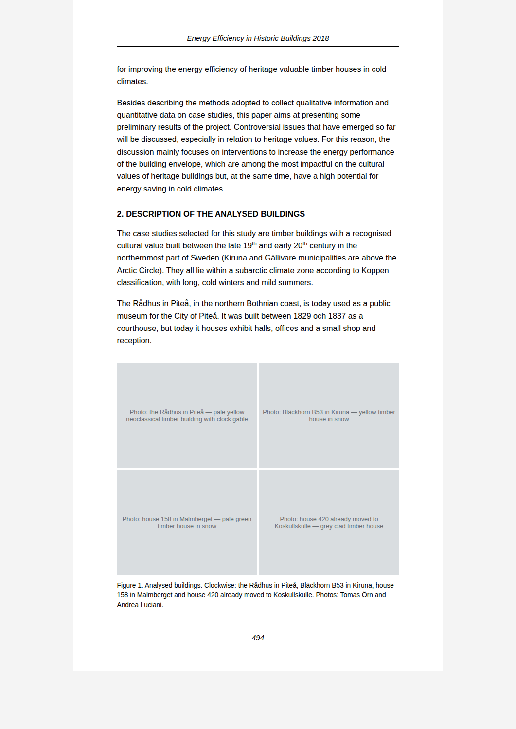Energy Efficiency in Historic Buildings 2018
for improving the energy efficiency of heritage valuable timber houses in cold climates.
Besides describing the methods adopted to collect qualitative information and quantitative data on case studies, this paper aims at presenting some preliminary results of the project. Controversial issues that have emerged so far will be discussed, especially in relation to heritage values. For this reason, the discussion mainly focuses on interventions to increase the energy performance of the building envelope, which are among the most impactful on the cultural values of heritage buildings but, at the same time, have a high potential for energy saving in cold climates.
2. DESCRIPTION OF THE ANALYSED BUILDINGS
The case studies selected for this study are timber buildings with a recognised cultural value built between the late 19th and early 20th century in the northernmost part of Sweden (Kiruna and Gällivare municipalities are above the Arctic Circle). They all lie within a subarctic climate zone according to Koppen classification, with long, cold winters and mild summers.
The Rådhus in Piteå, in the northern Bothnian coast, is today used as a public museum for the City of Piteå. It was built between 1829 och 1837 as a courthouse, but today it houses exhibit halls, offices and a small shop and reception.
Photo: the Rådhus in Piteå — pale yellow neoclassical timber building with clock gable
Photo: Bläckhorn B53 in Kiruna — yellow timber house in snow
Photo: house 158 in Malmberget — pale green timber house in snow
Photo: house 420 already moved to Koskullskulle — grey clad timber house
Figure 1. Analysed buildings. Clockwise: the Rådhus in Piteå, Bläckhorn B53 in Kiruna, house 158 in Malmberget and house 420 already moved to Koskullskulle. Photos: Tomas Örn and Andrea Luciani.
494